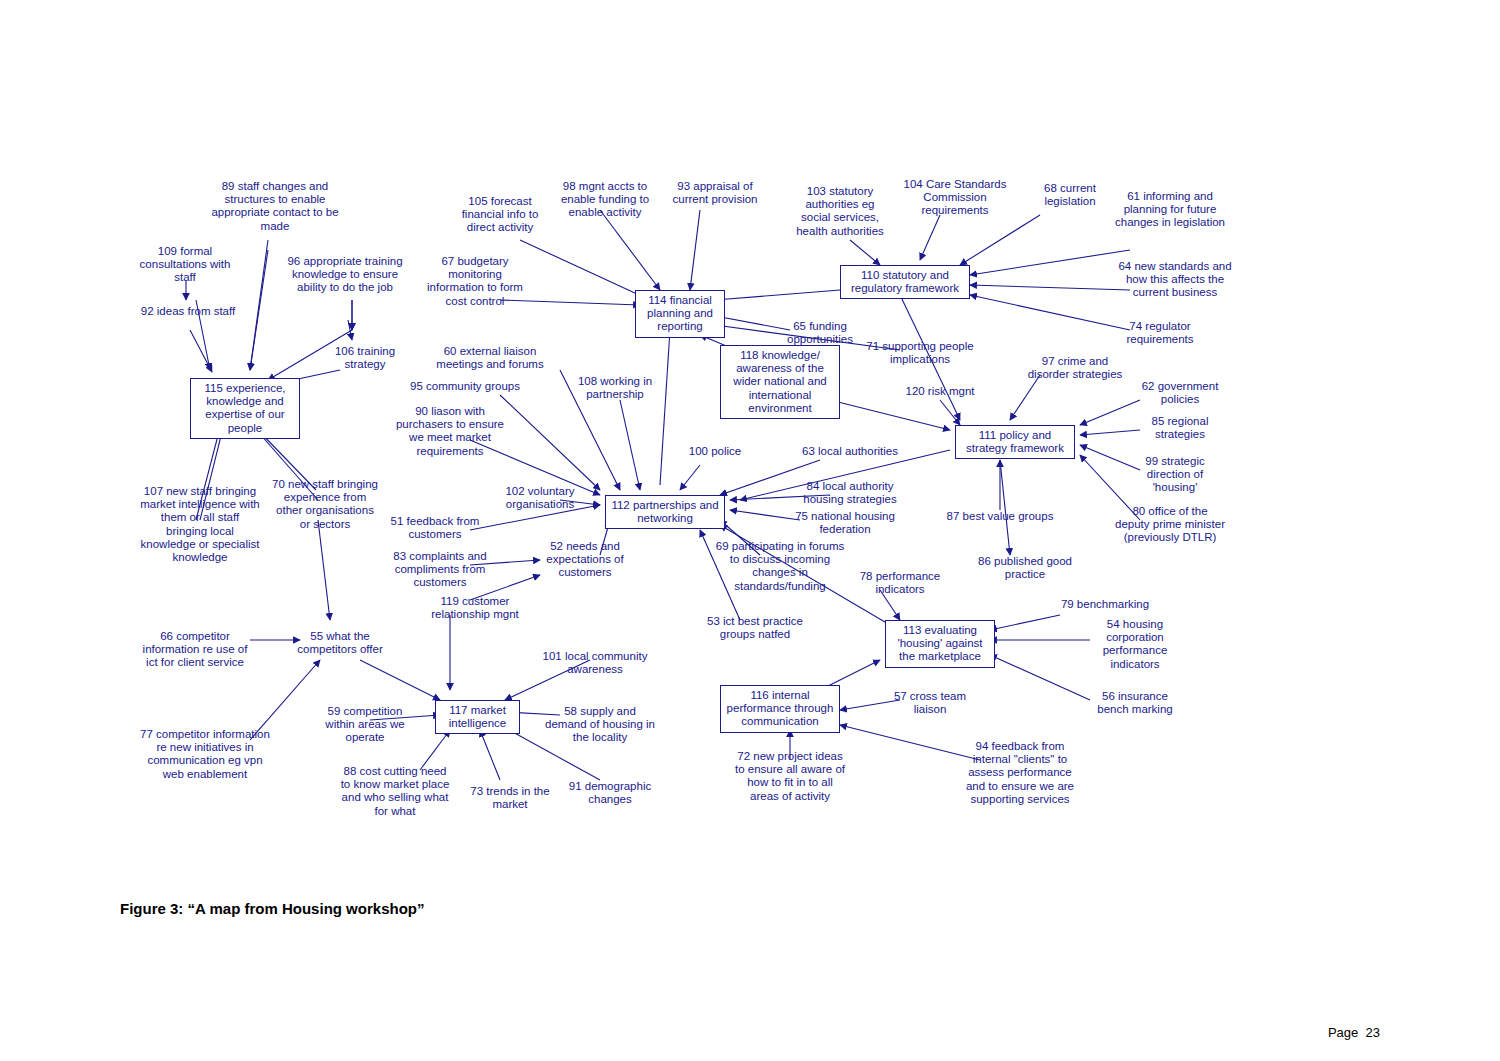89 staff changes and structures to enable appropriate contact to be made
109 formal consultations with staff
92 ideas from staff
96 appropriate training knowledge to ensure ability to do the job
106 training strategy
115 experience, knowledge and expertise of our people
107 new staff bringing market intelligence with them or all staff bringing local knowledge or specialist knowledge
70 new staff bringing experience from other organisations or sectors
66 competitor information re use of ict for client service
77 competitor information re new initiatives in communication eg vpn web enablement
55 what the competitors offer
59 competition within areas we operate
88 cost cutting need to know market place and who selling what for what
73 trends in the market
91 demographic changes
117 market intelligence
58 supply and demand of housing in the locality
101 local community awareness
51 feedback from customers
83 complaints and compliments from customers
119 customer relationship mgnt
52 needs and expectations of customers
95 community groups
90 liason with purchasers to ensure we meet market requirements
102 voluntary organisations
112 partnerships and networking
100 police
63 local authorities
84 local authority housing strategies
75 national housing federation
69 participating in forums to discuss incoming changes in standards/funding
53 ict best practice groups natfed
60 external liaison meetings and forums
108 working in partnership
114 financial planning and reporting
105 forecast financial info to direct activity
98 mgnt accts to enable funding to enable activity
93 appraisal of current provision
67 budgetary monitoring information to form cost control
65 funding opportunities
71 supporting people implications
118 knowledge/ awareness of the wider national and international environment
103 statutory authorities eg social services, health authorities
104 Care Standards Commission requirements
68 current legislation
61 informing and planning for future changes in legislation
64 new standards and how this affects the current business
74 regulator requirements
110 statutory and regulatory framework
120 risk mgnt
97 crime and disorder strategies
62 government policies
85 regional strategies
99 strategic direction of 'housing'
80 office of the deputy prime minister (previously DTLR)
111 policy and strategy framework
87 best value groups
86 published good practice
78 performance indicators
113 evaluating 'housing' against the marketplace
79 benchmarking
54 housing corporation performance indicators
56 insurance bench marking
57 cross team liaison
94 feedback from internal "clients" to assess performance and to ensure we are supporting services
116 internal performance through communication
72 new project ideas to ensure all aware of how to fit in to all areas of activity
Figure 3: “A map from Housing workshop”
Page 23